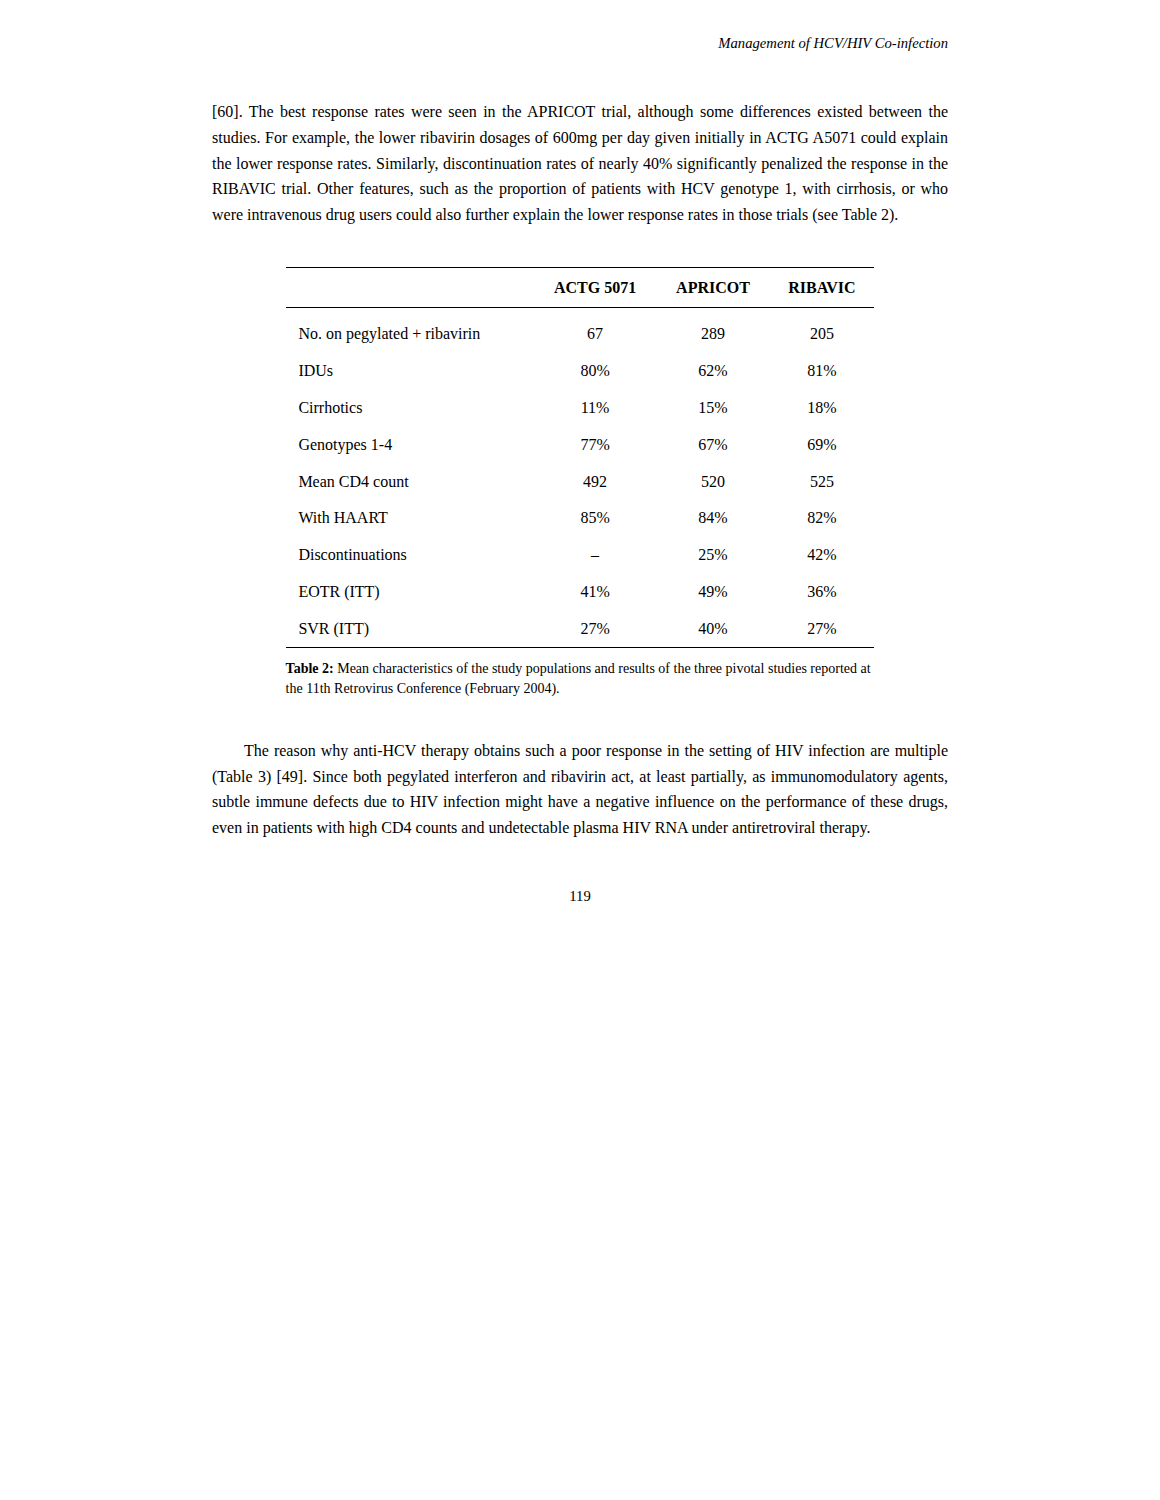Management of HCV/HIV Co-infection
[60]. The best response rates were seen in the APRICOT trial, although some differences existed between the studies. For example, the lower ribavirin dosages of 600mg per day given initially in ACTG A5071 could explain the lower response rates. Similarly, discontinuation rates of nearly 40% significantly penalized the response in the RIBAVIC trial. Other features, such as the proportion of patients with HCV genotype 1, with cirrhosis, or who were intravenous drug users could also further explain the lower response rates in those trials (see Table 2).
Table 2: Mean characteristics of the study populations and results of the three pivotal studies reported at the 11th Retrovirus Conference (February 2004).
| | ACTG 5071 | APRICOT | RIBAVIC |
| --- | --- | --- | --- |
| No. on pegylated + ribavirin | 67 | 289 | 205 |
| IDUs | 80% | 62% | 81% |
| Cirrhotics | 11% | 15% | 18% |
| Genotypes 1-4 | 77% | 67% | 69% |
| Mean CD4 count | 492 | 520 | 525 |
| With HAART | 85% | 84% | 82% |
| Discontinuations | – | 25% | 42% |
| EOTR (ITT) | 41% | 49% | 36% |
| SVR (ITT) | 27% | 40% | 27% |
The reason why anti-HCV therapy obtains such a poor response in the setting of HIV infection are multiple (Table 3) [49]. Since both pegylated interferon and ribavirin act, at least partially, as immunomodulatory agents, subtle immune defects due to HIV infection might have a negative influence on the performance of these drugs, even in patients with high CD4 counts and undetectable plasma HIV RNA under antiretroviral therapy.
119